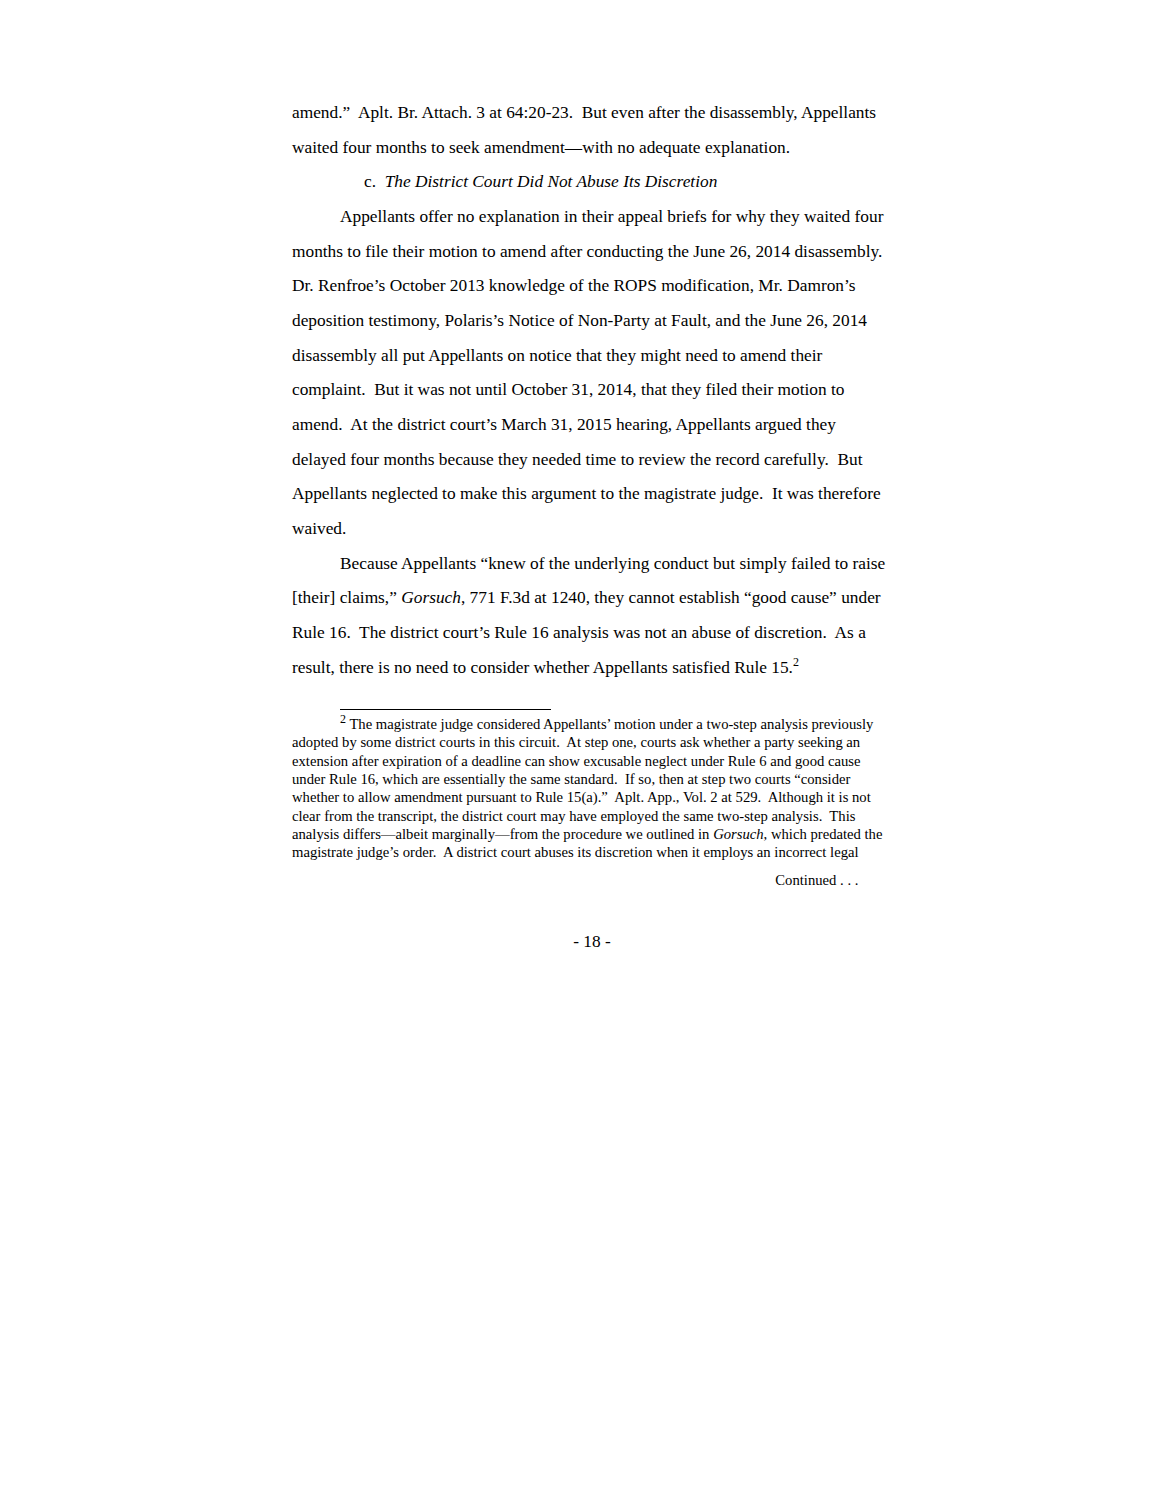amend.” Aplt. Br. Attach. 3 at 64:20-23. But even after the disassembly, Appellants waited four months to seek amendment—with no adequate explanation.
c. The District Court Did Not Abuse Its Discretion
Appellants offer no explanation in their appeal briefs for why they waited four months to file their motion to amend after conducting the June 26, 2014 disassembly. Dr. Renfroe’s October 2013 knowledge of the ROPS modification, Mr. Damron’s deposition testimony, Polaris’s Notice of Non-Party at Fault, and the June 26, 2014 disassembly all put Appellants on notice that they might need to amend their complaint. But it was not until October 31, 2014, that they filed their motion to amend. At the district court’s March 31, 2015 hearing, Appellants argued they delayed four months because they needed time to review the record carefully. But Appellants neglected to make this argument to the magistrate judge. It was therefore waived.
Because Appellants “knew of the underlying conduct but simply failed to raise [their] claims,” Gorsuch, 771 F.3d at 1240, they cannot establish “good cause” under Rule 16. The district court’s Rule 16 analysis was not an abuse of discretion. As a result, there is no need to consider whether Appellants satisfied Rule 15.2
2 The magistrate judge considered Appellants’ motion under a two-step analysis previously adopted by some district courts in this circuit. At step one, courts ask whether a party seeking an extension after expiration of a deadline can show excusable neglect under Rule 6 and good cause under Rule 16, which are essentially the same standard. If so, then at step two courts “consider whether to allow amendment pursuant to Rule 15(a).” Aplt. App., Vol. 2 at 529. Although it is not clear from the transcript, the district court may have employed the same two-step analysis. This analysis differs—albeit marginally—from the procedure we outlined in Gorsuch, which predated the magistrate judge’s order. A district court abuses its discretion when it employs an incorrect legal
Continued . . .
- 18 -